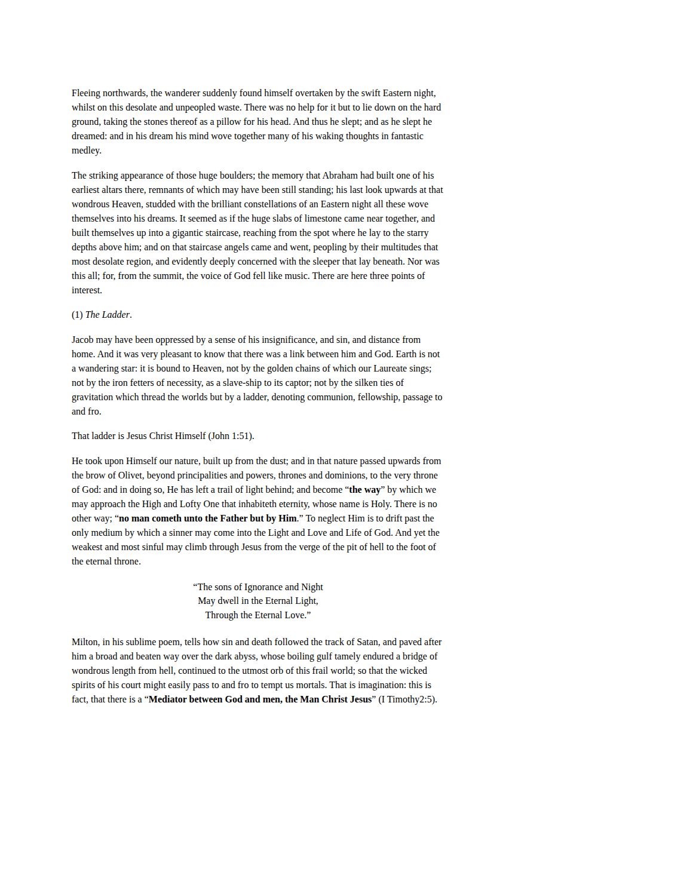Fleeing northwards, the wanderer suddenly found himself overtaken by the swift Eastern night, whilst on this desolate and unpeopled waste. There was no help for it but to lie down on the hard ground, taking the stones thereof as a pillow for his head. And thus he slept; and as he slept he dreamed: and in his dream his mind wove together many of his waking thoughts in fantastic medley.
The striking appearance of those huge boulders; the memory that Abraham had built one of his earliest altars there, remnants of which may have been still standing; his last look upwards at that wondrous Heaven, studded with the brilliant constellations of an Eastern night all these wove themselves into his dreams. It seemed as if the huge slabs of limestone came near together, and built themselves up into a gigantic staircase, reaching from the spot where he lay to the starry depths above him; and on that staircase angels came and went, peopling by their multitudes that most desolate region, and evidently deeply concerned with the sleeper that lay beneath. Nor was this all; for, from the summit, the voice of God fell like music. There are here three points of interest.
(1) The Ladder.
Jacob may have been oppressed by a sense of his insignificance, and sin, and distance from home. And it was very pleasant to know that there was a link between him and God. Earth is not a wandering star: it is bound to Heaven, not by the golden chains of which our Laureate sings; not by the iron fetters of necessity, as a slave-ship to its captor; not by the silken ties of gravitation which thread the worlds but by a ladder, denoting communion, fellowship, passage to and fro.
That ladder is Jesus Christ Himself (John 1:51).
He took upon Himself our nature, built up from the dust; and in that nature passed upwards from the brow of Olivet, beyond principalities and powers, thrones and dominions, to the very throne of God: and in doing so, He has left a trail of light behind; and become “the way” by which we may approach the High and Lofty One that inhabiteth eternity, whose name is Holy. There is no other way; “no man cometh unto the Father but by Him.” To neglect Him is to drift past the only medium by which a sinner may come into the Light and Love and Life of God. And yet the weakest and most sinful may climb through Jesus from the verge of the pit of hell to the foot of the eternal throne.
“The sons of Ignorance and Night May dwell in the Eternal Light, Through the Eternal Love.”
Milton, in his sublime poem, tells how sin and death followed the track of Satan, and paved after him a broad and beaten way over the dark abyss, whose boiling gulf tamely endured a bridge of wondrous length from hell, continued to the utmost orb of this frail world; so that the wicked spirits of his court might easily pass to and fro to tempt us mortals. That is imagination: this is fact, that there is a “Mediator between God and men, the Man Christ Jesus” (I Timothy2:5).